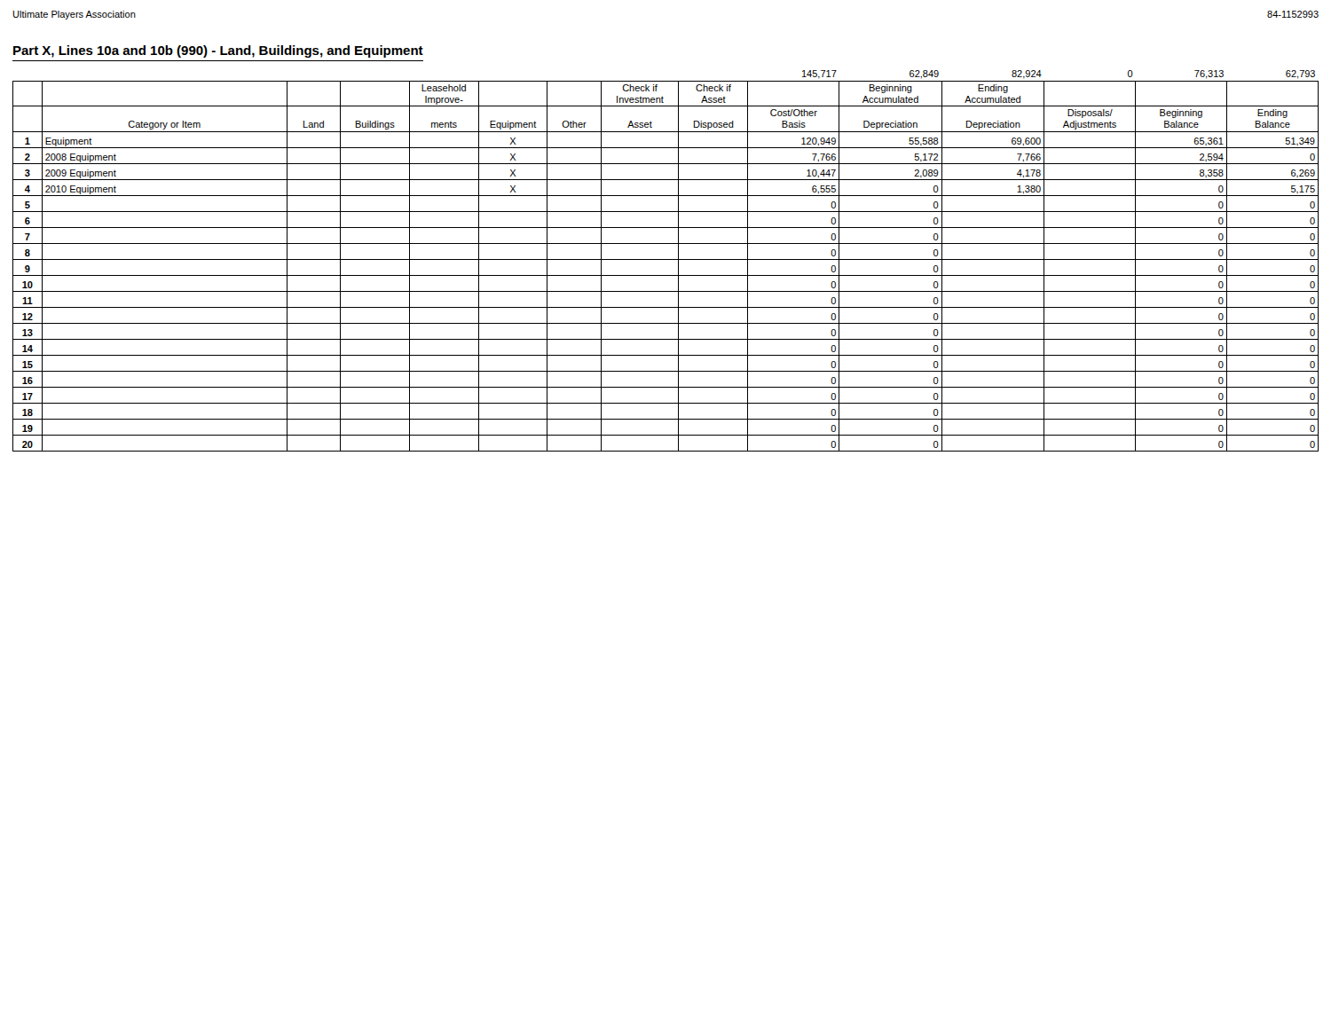Ultimate Players Association
84-1152993
Part X, Lines 10a and 10b (990) - Land, Buildings, and Equipment
| | 145,717 | 62,849 | 82,924 | 0 | 76,313 | 62,793 |
| | | | | Leasehold Improve- | | | Check if Investment | Check if Asset | | Beginning Accumulated | Ending Accumulated | | | |
| | Category or Item | Land | Buildings | ments | Equipment | Other | Asset | Disposed | Cost/Other Basis | Depreciation | Depreciation | Disposals/ Adjustments | Beginning Balance | Ending Balance |
| 1 | Equipment | | | | X | | | | 120,949 | 55,588 | 69,600 | | 65,361 | 51,349 |
| 2 | 2008 Equipment | | | | X | | | | 7,766 | 5,172 | 7,766 | | 2,594 | 0 |
| 3 | 2009 Equipment | | | | X | | | | 10,447 | 2,089 | 4,178 | | 8,358 | 6,269 |
| 4 | 2010 Equipment | | | | X | | | | 6,555 | 0 | 1,380 | | 0 | 5,175 |
| 5 | | | | | | | | | 0 | 0 | | | 0 | 0 |
| 6 | | | | | | | | | 0 | 0 | | | 0 | 0 |
| 7 | | | | | | | | | 0 | 0 | | | 0 | 0 |
| 8 | | | | | | | | | 0 | 0 | | | 0 | 0 |
| 9 | | | | | | | | | 0 | 0 | | | 0 | 0 |
| 10 | | | | | | | | | 0 | 0 | | | 0 | 0 |
| 11 | | | | | | | | | 0 | 0 | | | 0 | 0 |
| 12 | | | | | | | | | 0 | 0 | | | 0 | 0 |
| 13 | | | | | | | | | 0 | 0 | | | 0 | 0 |
| 14 | | | | | | | | | 0 | 0 | | | 0 | 0 |
| 15 | | | | | | | | | 0 | 0 | | | 0 | 0 |
| 16 | | | | | | | | | 0 | 0 | | | 0 | 0 |
| 17 | | | | | | | | | 0 | 0 | | | 0 | 0 |
| 18 | | | | | | | | | 0 | 0 | | | 0 | 0 |
| 19 | | | | | | | | | 0 | 0 | | | 0 | 0 |
| 20 | | | | | | | | | 0 | 0 | | | 0 | 0 |